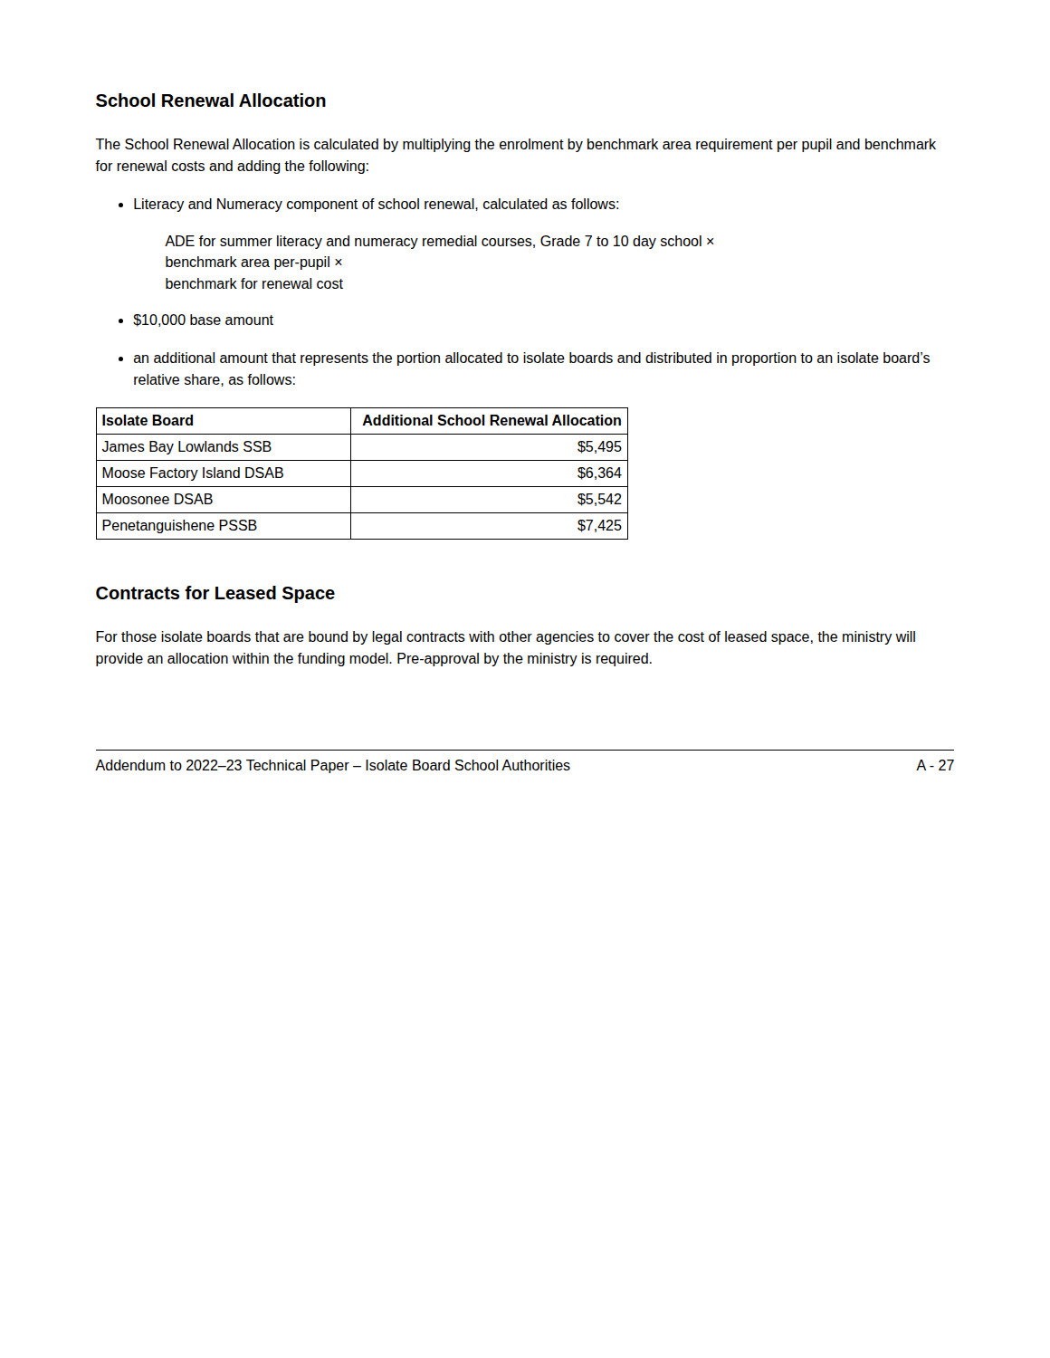School Renewal Allocation
The School Renewal Allocation is calculated by multiplying the enrolment by benchmark area requirement per pupil and benchmark for renewal costs and adding the following:
Literacy and Numeracy component of school renewal, calculated as follows:
ADE for summer literacy and numeracy remedial courses, Grade 7 to 10 day school ×
benchmark area per-pupil ×
benchmark for renewal cost
$10,000 base amount
an additional amount that represents the portion allocated to isolate boards and distributed in proportion to an isolate board’s relative share, as follows:
| Isolate Board | Additional School Renewal Allocation |
| --- | --- |
| James Bay Lowlands SSB | $5,495 |
| Moose Factory Island DSAB | $6,364 |
| Moosonee DSAB | $5,542 |
| Penetanguishene PSSB | $7,425 |
Contracts for Leased Space
For those isolate boards that are bound by legal contracts with other agencies to cover the cost of leased space, the ministry will provide an allocation within the funding model. Pre-approval by the ministry is required.
Addendum to 2022–23 Technical Paper – Isolate Board School Authorities A - 27